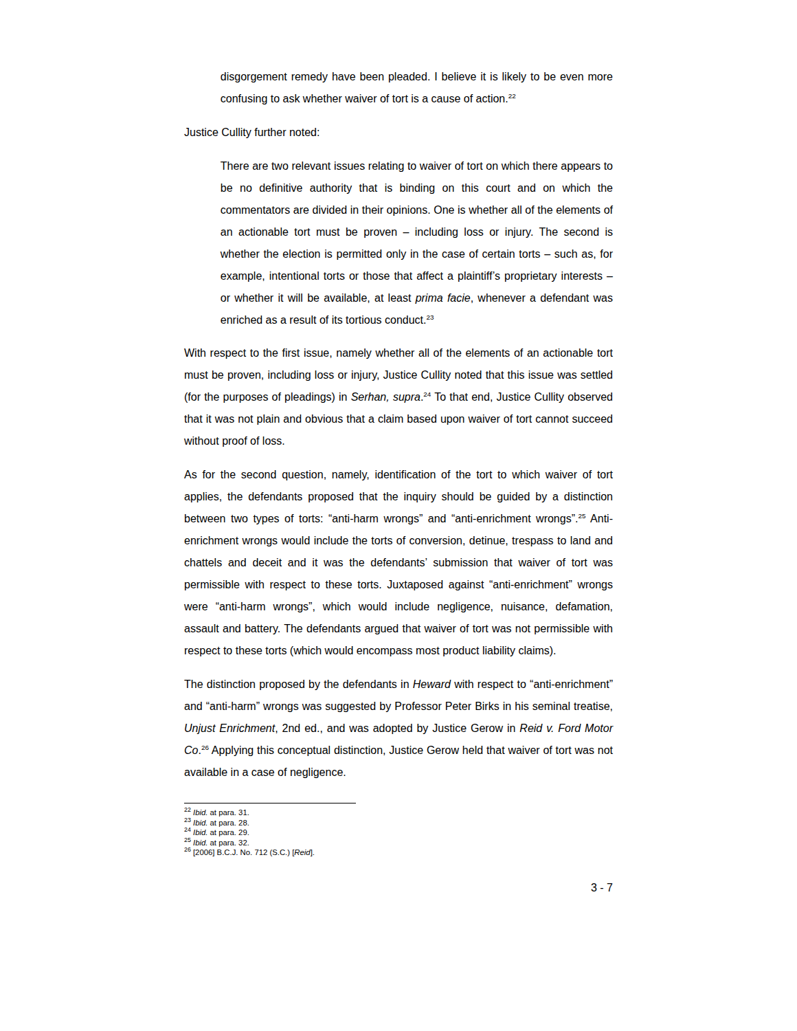disgorgement remedy have been pleaded. I believe it is likely to be even more confusing to ask whether waiver of tort is a cause of action.22
Justice Cullity further noted:
There are two relevant issues relating to waiver of tort on which there appears to be no definitive authority that is binding on this court and on which the commentators are divided in their opinions. One is whether all of the elements of an actionable tort must be proven – including loss or injury. The second is whether the election is permitted only in the case of certain torts – such as, for example, intentional torts or those that affect a plaintiff’s proprietary interests – or whether it will be available, at least prima facie, whenever a defendant was enriched as a result of its tortious conduct.23
With respect to the first issue, namely whether all of the elements of an actionable tort must be proven, including loss or injury, Justice Cullity noted that this issue was settled (for the purposes of pleadings) in Serhan, supra.24 To that end, Justice Cullity observed that it was not plain and obvious that a claim based upon waiver of tort cannot succeed without proof of loss.
As for the second question, namely, identification of the tort to which waiver of tort applies, the defendants proposed that the inquiry should be guided by a distinction between two types of torts: “anti-harm wrongs” and “anti-enrichment wrongs”.25 Anti-enrichment wrongs would include the torts of conversion, detinue, trespass to land and chattels and deceit and it was the defendants’ submission that waiver of tort was permissible with respect to these torts. Juxtaposed against “anti-enrichment” wrongs were “anti-harm wrongs”, which would include negligence, nuisance, defamation, assault and battery. The defendants argued that waiver of tort was not permissible with respect to these torts (which would encompass most product liability claims).
The distinction proposed by the defendants in Heward with respect to “anti-enrichment” and “anti-harm” wrongs was suggested by Professor Peter Birks in his seminal treatise, Unjust Enrichment, 2nd ed., and was adopted by Justice Gerow in Reid v. Ford Motor Co.26 Applying this conceptual distinction, Justice Gerow held that waiver of tort was not available in a case of negligence.
22 Ibid. at para. 31.
23 Ibid. at para. 28.
24 Ibid. at para. 29.
25 Ibid. at para. 32.
26 [2006] B.C.J. No. 712 (S.C.) [Reid].
3 - 7